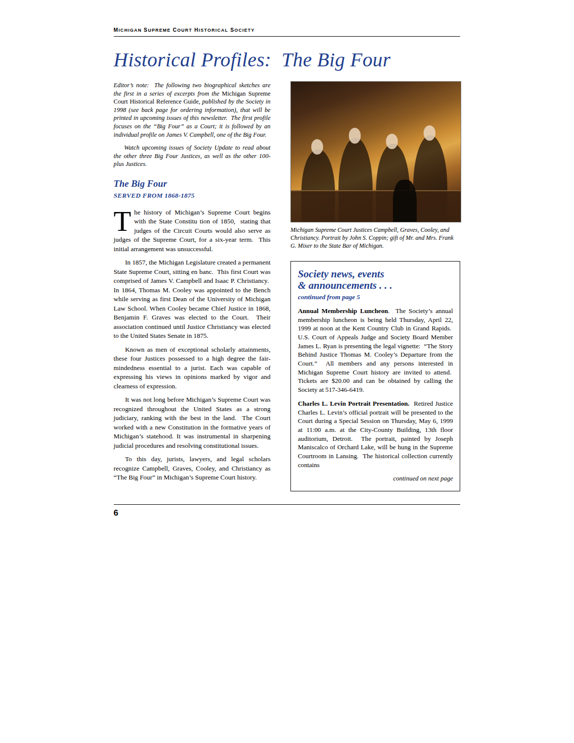MICHIGAN SUPREME COURT HISTORICAL SOCIETY
Historical Profiles: The Big Four
Editor’s note: The following two biographical sketches are the first in a series of excerpts from the Michigan Supreme Court Historical Reference Guide, published by the Society in 1998 (see back page for ordering information), that will be printed in upcoming issues of this newsletter. The first profile focuses on the “Big Four” as a Court; it is followed by an individual profile on James V. Campbell, one of the Big Four.
Watch upcoming issues of Society Update to read about the other three Big Four Justices, as well as the other 100-plus Justices.
The Big Four
Served from 1868-1875
The history of Michigan’s Supreme Court begins with the State Constitu tion of 1850, stating that judges of the Circuit Courts would also serve as judges of the Supreme Court, for a six-year term. This initial arrangement was unsuccessful.
In 1857, the Michigan Legislature created a permanent State Supreme Court, sitting en banc. This first Court was comprised of James V. Campbell and Isaac P. Christiancy. In 1864, Thomas M. Cooley was appointed to the Bench while serving as first Dean of the University of Michigan Law School. When Cooley became Chief Justice in 1868, Benjamin F. Graves was elected to the Court. Their association continued until Justice Christiancy was elected to the United States Senate in 1875.
Known as men of exceptional scholarly attainments, these four Justices possessed to a high degree the fair-mindedness essential to a jurist. Each was capable of expressing his views in opinions marked by vigor and clearness of expression.
It was not long before Michigan’s Supreme Court was recognized throughout the United States as a strong judiciary, ranking with the best in the land. The Court worked with a new Constitution in the formative years of Michigan’s statehood. It was instrumental in sharpening judicial procedures and resolving constitutional issues.
To this day, jurists, lawyers, and legal scholars recognize Campbell, Graves, Cooley, and Christiancy as “The Big Four” in Michigan’s Supreme Court history.
Michigan Supreme Court Justices Campbell, Graves, Cooley, and Christiancy. Portrait by John S. Coppin; gift of Mr. and Mrs. Frank G. Mixer to the State Bar of Michigan.
Society news, events
& announcements . . .
continued from page 5
Annual Membership Luncheon. The Society’s annual membership luncheon is being held Thursday, April 22, 1999 at noon at the Kent Country Club in Grand Rapids. U.S. Court of Appeals Judge and Society Board Member James L. Ryan is presenting the legal vignette: “The Story Behind Justice Thomas M. Cooley’s Departure from the Court.” All members and any persons interested in Michigan Supreme Court history are invited to attend. Tickets are $20.00 and can be obtained by calling the Society at 517-346-6419.
Charles L. Levin Portrait Presentation. Retired Justice Charles L. Levin’s official portrait will be presented to the Court during a Special Session on Thursday, May 6, 1999 at 11:00 a.m. at the City-County Building, 13th floor auditorium, Detroit. The portrait, painted by Joseph Maniscalco of Orchard Lake, will be hung in the Supreme Courtroom in Lansing. The historical collection currently contains
continued on next page
6